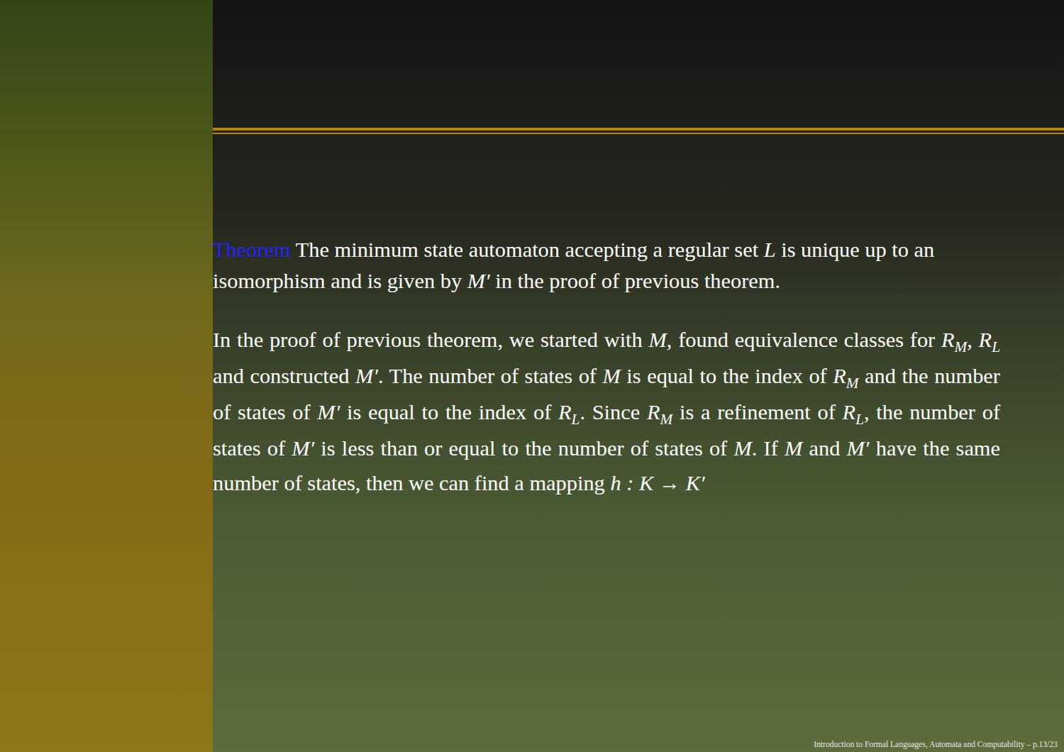Theorem The minimum state automaton accepting a regular set L is unique up to an isomorphism and is given by M′ in the proof of previous theorem.
In the proof of previous theorem, we started with M, found equivalence classes for RM, RL and constructed M′. The number of states of M is equal to the index of RM and the number of states of M′ is equal to the index of RL. Since RM is a refinement of RL, the number of states of M′ is less than or equal to the number of states of M. If M and M′ have the same number of states, then we can find a mapping h : K → K′
Introduction to Formal Languages, Automata and Computability – p.13/23